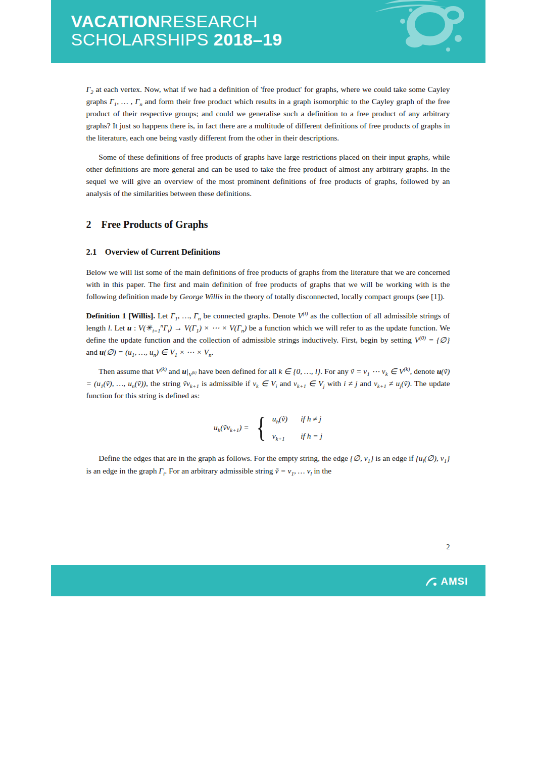VACATIONRESEARCH
SCHOLARSHIPS 2018–19
Γ2 at each vertex. Now, what if we had a definition of 'free product' for graphs, where we could take some Cayley graphs Γ1, … , Γn and form their free product which results in a graph isomorphic to the Cayley graph of the free product of their respective groups; and could we generalise such a definition to a free product of any arbitrary graphs? It just so happens there is, in fact there are a multitude of different definitions of free products of graphs in the literature, each one being vastly different from the other in their descriptions.
Some of these definitions of free products of graphs have large restrictions placed on their input graphs, while other definitions are more general and can be used to take the free product of almost any arbitrary graphs. In the sequel we will give an overview of the most prominent definitions of free products of graphs, followed by an analysis of the similarities between these definitions.
2 Free Products of Graphs
2.1 Overview of Current Definitions
Below we will list some of the main definitions of free products of graphs from the literature that we are concerned with in this paper. The first and main definition of free products of graphs that we will be working with is the following definition made by George Willis in the theory of totally disconnected, locally compact groups (see [1]).
Definition 1 [Willis]. Let Γ1, …, Γn be connected graphs. Denote V(l) as the collection of all admissible strings of length l. Let u : V(✳i=1nΓi) → V(Γ1) × ⋯ × V(Γn) be a function which we will refer to as the update function. We define the update function and the collection of admissible strings inductively. First, begin by setting V(0) = {∅} and u(∅) = (u1, …, un) ∈ V1 × ⋯ × Vn.
Then assume that V(k) and u|V(k) have been defined for all k ∈ {0, …, l}. For any ṽ = v1 ⋯ vk ∈ V(k), denote u(ṽ) = (u1(ṽ), …, un(ṽ)), the string ṽvk+1 is admissible if vk ∈ Vi and vk+1 ∈ Vj with i ≠ j and vk+1 ≠ uj(ṽ). The update function for this string is defined as:
uh(ṽvk+1) = { uh(ṽ) if h ≠ j vk+1 if h = j
Define the edges that are in the graph as follows. For the empty string, the edge {∅, v1} is an edge if {ui(∅), v1} is an edge in the graph Γi. For an arbitrary admissible string ṽ = v1, … vl in the
2
AMSI